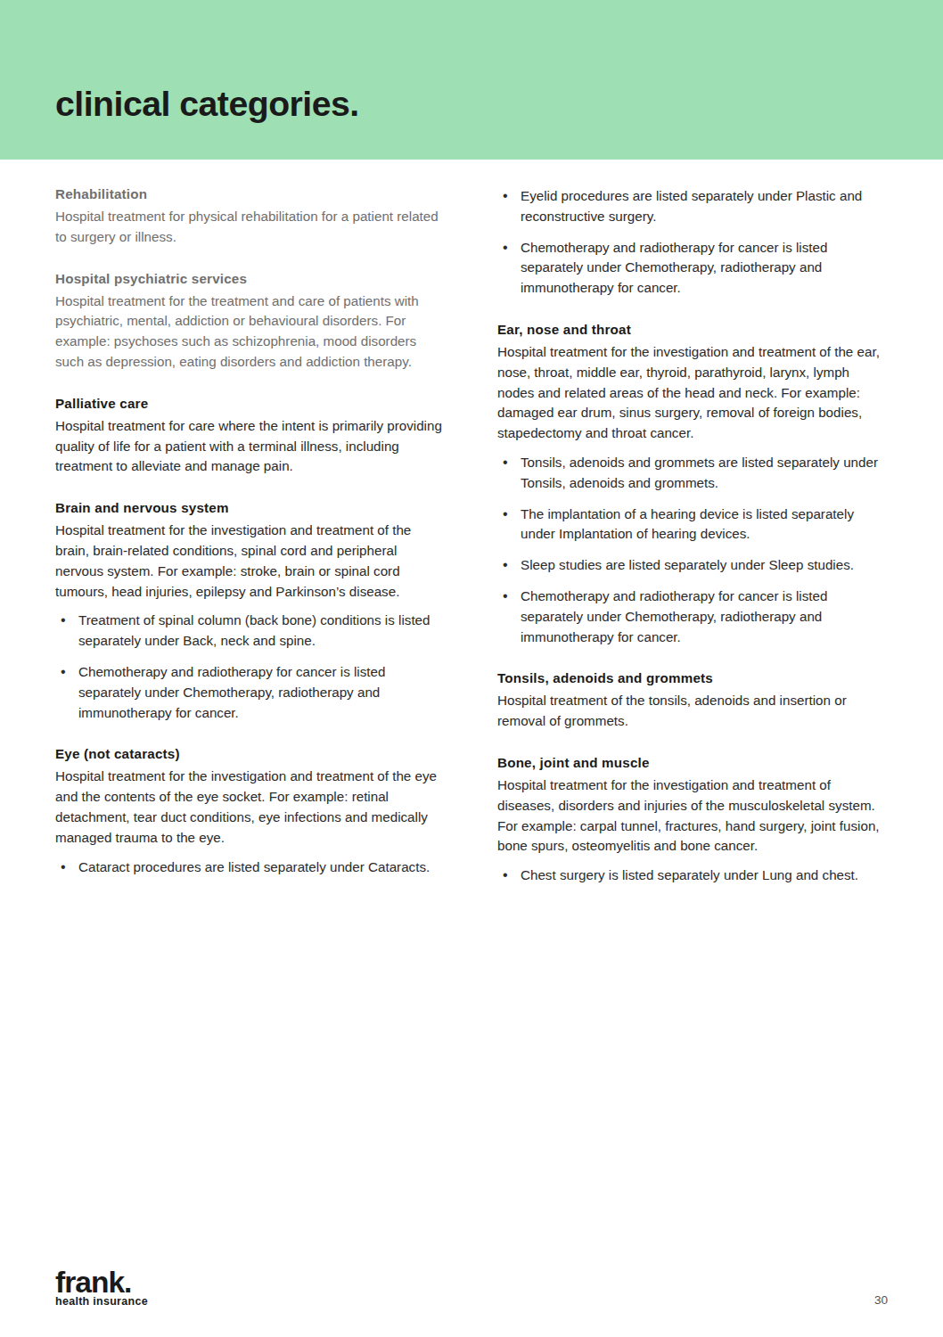clinical categories.
Rehabilitation
Hospital treatment for physical rehabilitation for a patient related to surgery or illness.
Hospital psychiatric services
Hospital treatment for the treatment and care of patients with psychiatric, mental, addiction or behavioural disorders. For example: psychoses such as schizophrenia, mood disorders such as depression, eating disorders and addiction therapy.
Palliative care
Hospital treatment for care where the intent is primarily providing quality of life for a patient with a terminal illness, including treatment to alleviate and manage pain.
Brain and nervous system
Hospital treatment for the investigation and treatment of the brain, brain-related conditions, spinal cord and peripheral nervous system. For example: stroke, brain or spinal cord tumours, head injuries, epilepsy and Parkinson’s disease.
Treatment of spinal column (back bone) conditions is listed separately under Back, neck and spine.
Chemotherapy and radiotherapy for cancer is listed separately under Chemotherapy, radiotherapy and immunotherapy for cancer.
Eye (not cataracts)
Hospital treatment for the investigation and treatment of the eye and the contents of the eye socket. For example: retinal detachment, tear duct conditions, eye infections and medically managed trauma to the eye.
Cataract procedures are listed separately under Cataracts.
Eyelid procedures are listed separately under Plastic and reconstructive surgery.
Chemotherapy and radiotherapy for cancer is listed separately under Chemotherapy, radiotherapy and immunotherapy for cancer.
Ear, nose and throat
Hospital treatment for the investigation and treatment of the ear, nose, throat, middle ear, thyroid, parathyroid, larynx, lymph nodes and related areas of the head and neck. For example: damaged ear drum, sinus surgery, removal of foreign bodies, stapedectomy and throat cancer.
Tonsils, adenoids and grommets are listed separately under Tonsils, adenoids and grommets.
The implantation of a hearing device is listed separately under Implantation of hearing devices.
Sleep studies are listed separately under Sleep studies.
Chemotherapy and radiotherapy for cancer is listed separately under Chemotherapy, radiotherapy and immunotherapy for cancer.
Tonsils, adenoids and grommets
Hospital treatment of the tonsils, adenoids and insertion or removal of grommets.
Bone, joint and muscle
Hospital treatment for the investigation and treatment of diseases, disorders and injuries of the musculoskeletal system. For example: carpal tunnel, fractures, hand surgery, joint fusion, bone spurs, osteomyelitis and bone cancer.
Chest surgery is listed separately under Lung and chest.
frank. health insurance
30